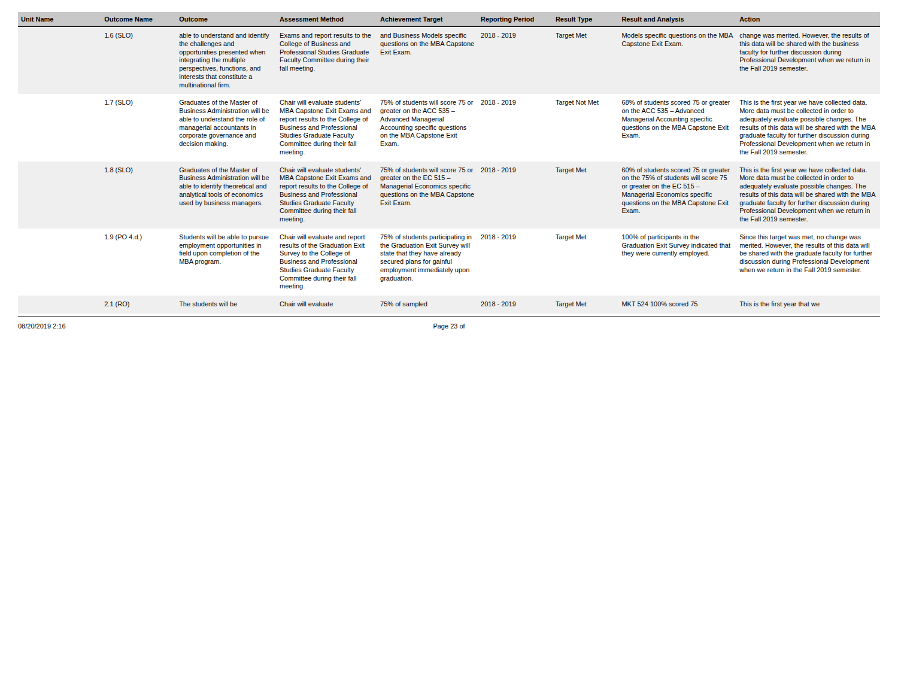| Unit Name | Outcome Name | Outcome | Assessment Method | Achievement Target | Reporting Period | Result Type | Result and Analysis | Action |
| --- | --- | --- | --- | --- | --- | --- | --- | --- |
| | 1.6 (SLO) | able to understand and identify the challenges and opportunities presented when integrating the multiple perspectives, functions, and interests that constitute a multinational firm. | Exams and report results to the College of Business and Professional Studies Graduate Faculty Committee during their fall meeting. | and Business Models specific questions on the MBA Capstone Exit Exam. | 2018 - 2019 | Target Met | Models specific questions on the MBA Capstone Exit Exam. | change was merited. However, the results of this data will be shared with the business faculty for further discussion during Professional Development when we return in the Fall 2019 semester. |
| | 1.7 (SLO) | Graduates of the Master of Business Administration will be able to understand the role of managerial accountants in corporate governance and decision making. | Chair will evaluate students' MBA Capstone Exit Exams and report results to the College of Business and Professional Studies Graduate Faculty Committee during their fall meeting. | 75% of students will score 75 or greater on the ACC 535 – Advanced Managerial Accounting specific questions on the MBA Capstone Exit Exam. | 2018 - 2019 | Target Not Met | 68% of students scored 75 or greater on the ACC 535 – Advanced Managerial Accounting specific questions on the MBA Capstone Exit Exam. | This is the first year we have collected data. More data must be collected in order to adequately evaluate possible changes. The results of this data will be shared with the MBA graduate faculty for further discussion during Professional Development when we return in the Fall 2019 semester. |
| | 1.8 (SLO) | Graduates of the Master of Business Administration will be able to identify theoretical and analytical tools of economics used by business managers. | Chair will evaluate students' MBA Capstone Exit Exams and report results to the College of Business and Professional Studies Graduate Faculty Committee during their fall meeting. | 75% of students will score 75 or greater on the EC 515 – Managerial Economics specific questions on the MBA Capstone Exit Exam. | 2018 - 2019 | Target Met | 60% of students scored 75 or greater on the 75% of students will score 75 or greater on the EC 515 – Managerial Economics specific questions on the MBA Capstone Exit Exam. | This is the first year we have collected data. More data must be collected in order to adequately evaluate possible changes. The results of this data will be shared with the MBA graduate faculty for further discussion during Professional Development when we return in the Fall 2019 semester. |
| | 1.9 (PO 4.d.) | Students will be able to pursue employment opportunities in field upon completion of the MBA program. | Chair will evaluate and report results of the Graduation Exit Survey to the College of Business and Professional Studies Graduate Faculty Committee during their fall meeting. | 75% of students participating in the Graduation Exit Survey will state that they have already secured plans for gainful employment immediately upon graduation. | 2018 - 2019 | Target Met | 100% of participants in the Graduation Exit Survey indicated that they were currently employed. | Since this target was met, no change was merited. However, the results of this data will be shared with the graduate faculty for further discussion during Professional Development when we return in the Fall 2019 semester. |
| | 2.1 (RO) | The students will be | Chair will evaluate | 75% of sampled | 2018 - 2019 | Target Met | MKT 524 100% scored 75 | This is the first year that we |
08/20/2019 2:16
Page 23 of